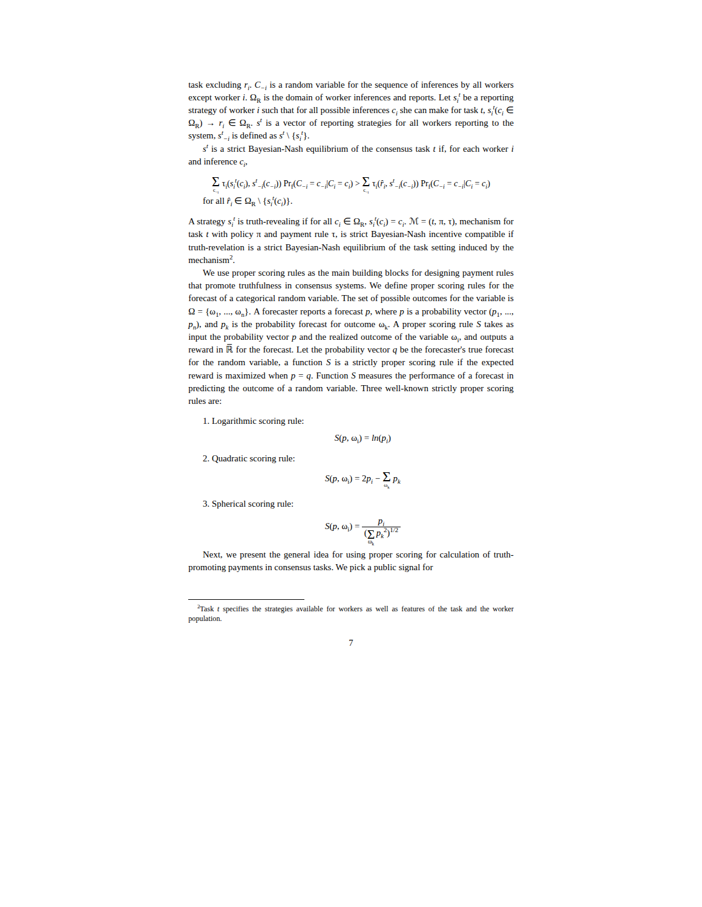task excluding ri. C−i is a random variable for the sequence of inferences by all workers except worker i. ΩR is the domain of worker inferences and reports. Let sit be a reporting strategy of worker i such that for all possible inferences ci she can make for task t, sit(ci ∈ ΩR) → ri ∈ ΩR. st is a vector of reporting strategies for all workers reporting to the system, st−i is defined as st \ {sit}.
st is a strict Bayesian-Nash equilibrium of the consensus task t if, for each worker i and inference ci,
Σc−i τi(sit(ci), st−i(c−i)) Prf(C−i = c−i|Ci = ci) > Σc−i τi(r̂i, st−i(c−i)) Prf(C−i = c−i|Ci = ci)
for all r̂i ∈ ΩR \ {sit(ci)}.
A strategy sit is truth-revealing if for all ci ∈ ΩR, sit(ci) = ci. ℳ = (t, π, τ), mechanism for task t with policy π and payment rule τ, is strict Bayesian-Nash incentive compatible if truth-revelation is a strict Bayesian-Nash equilibrium of the task setting induced by the mechanism2.
We use proper scoring rules as the main building blocks for designing payment rules that promote truthfulness in consensus systems. We define proper scoring rules for the forecast of a categorical random variable. The set of possible outcomes for the variable is Ω = {ω1, ..., ωn}. A forecaster reports a forecast p, where p is a probability vector (p1, ..., pn), and pk is the probability forecast for outcome ωk. A proper scoring rule S takes as input the probability vector p and the realized outcome of the variable ωi, and outputs a reward in ℝ̅ for the forecast. Let the probability vector q be the forecaster's true forecast for the random variable, a function S is a strictly proper scoring rule if the expected reward is maximized when p = q. Function S measures the performance of a forecast in predicting the outcome of a random variable. Three well-known strictly proper scoring rules are:
Logarithmic scoring rule:
S(p, ωi) = ln(pi)
Quadratic scoring rule:
S(p, ωi) = 2pi − Σωk pk
Spherical scoring rule:
S(p, ωi) = pi(Σωk pk2)1/2
Next, we present the general idea for using proper scoring for calculation of truth-promoting payments in consensus tasks. We pick a public signal for
2Task t specifies the strategies available for workers as well as features of the task and the worker population.
7